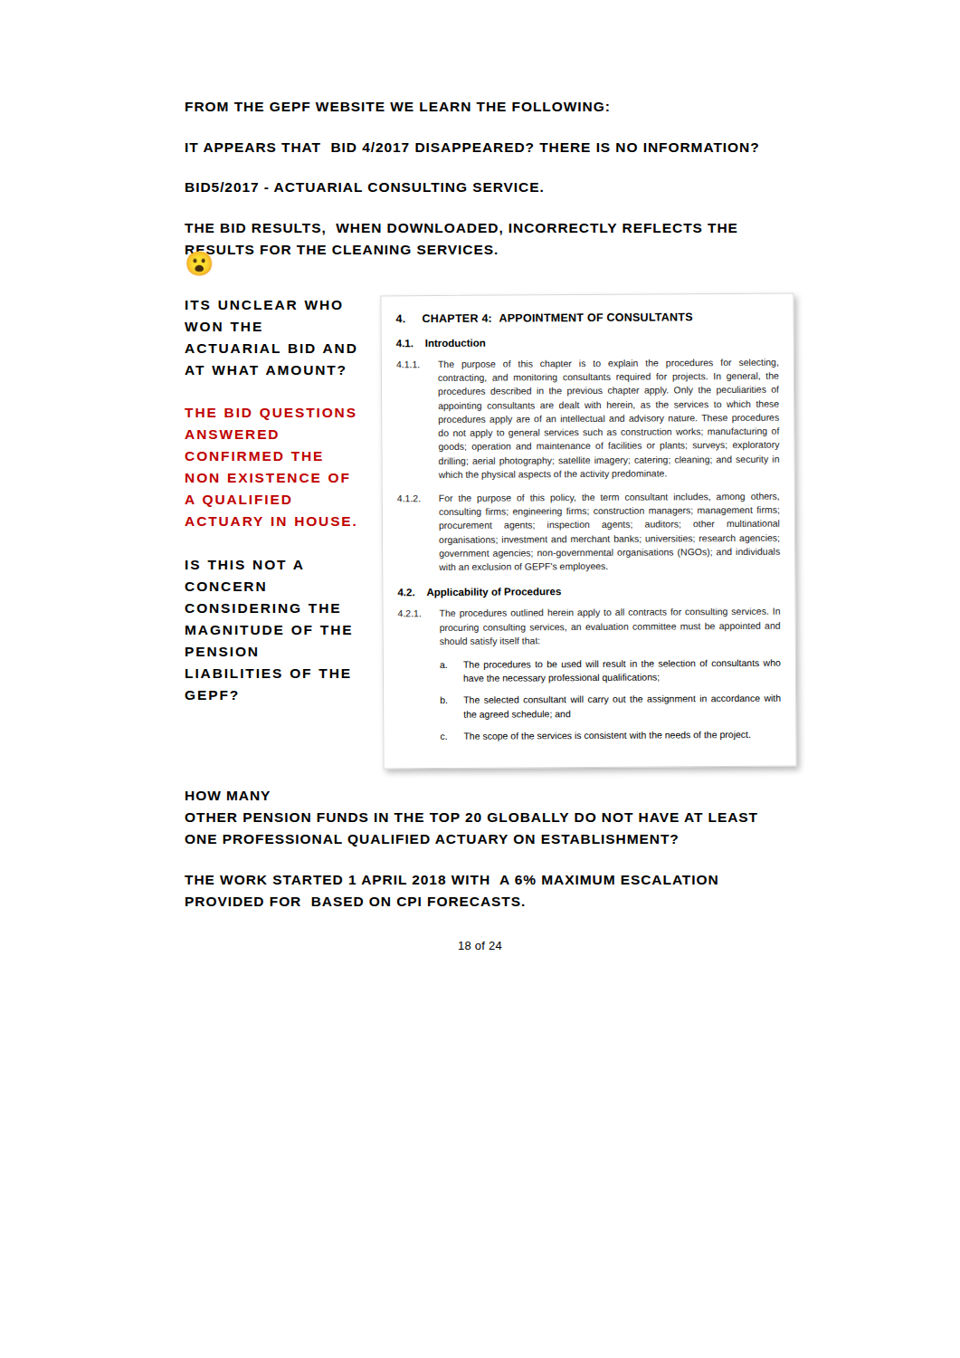From the GEPF website we learn the following:
It appears that bid 4/2017 disappeared? There is no information?
Bid5/2017 - Actuarial consulting service.
The bid results, when downloaded, incorrectly reflects the results for the cleaning services. 😮
Its unclear who won the actuarial bid and at what amount?
The bid questions answered confirmed the non existence of a qualified actuary in house.
Is this not a concern considering the magnitude of the pension liabilities of the GEPF?
4. CHAPTER 4: APPOINTMENT OF CONSULTANTS
4.1. Introduction
4.1.1.
The purpose of this chapter is to explain the procedures for selecting, contracting, and monitoring consultants required for projects. In general, the procedures described in the previous chapter apply. Only the peculiarities of appointing consultants are dealt with herein, as the services to which these procedures apply are of an intellectual and advisory nature. These procedures do not apply to general services such as construction works; manufacturing of goods; operation and maintenance of facilities or plants; surveys; exploratory drilling; aerial photography; satellite imagery; catering; cleaning; and security in which the physical aspects of the activity predominate.
4.1.2.
For the purpose of this policy, the term consultant includes, among others, consulting firms; engineering firms; construction managers; management firms; procurement agents; inspection agents; auditors; other multinational organisations; investment and merchant banks; universities; research agencies; government agencies; non-governmental organisations (NGOs); and individuals with an exclusion of GEPF's employees.
4.2. Applicability of Procedures
4.2.1.
The procedures outlined herein apply to all contracts for consulting services. In procuring consulting services, an evaluation committee must be appointed and should satisfy itself that:
a. The procedures to be used will result in the selection of consultants who have the necessary professional qualifications;
b. The selected consultant will carry out the assignment in accordance with the agreed schedule; and
c. The scope of the services is consistent with the needs of the project.
How many
other pension funds in the top 20 globally do not have at least one professional qualified actuary on establishment?
The work started 1 April 2018 with a 6% maximum escalation provided for based on CPI forecasts.
18 of 24